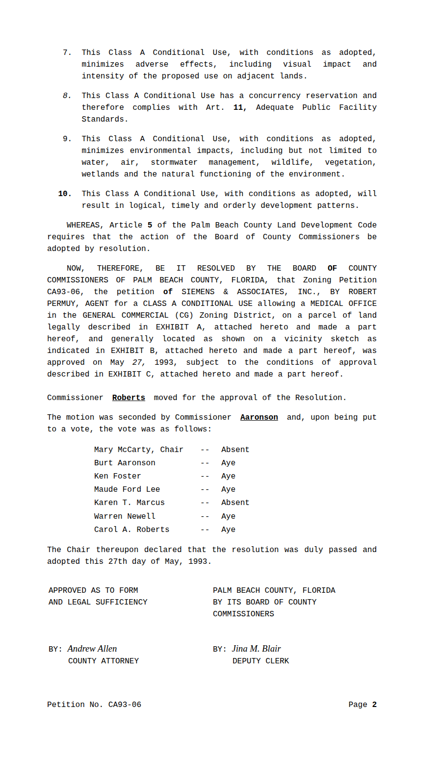7. This Class A Conditional Use, with conditions as adopted, minimizes adverse effects, including visual impact and intensity of the proposed use on adjacent lands.
8. This Class A Conditional Use has a concurrency reservation and therefore complies with Art. 11, Adequate Public Facility Standards.
9. This Class A Conditional Use, with conditions as adopted, minimizes environmental impacts, including but not limited to water, air, stormwater management, wildlife, vegetation, wetlands and the natural functioning of the environment.
10. This Class A Conditional Use, with conditions as adopted, will result in logical, timely and orderly development patterns.
WHEREAS, Article 5 of the Palm Beach County Land Development Code requires that the action of the Board of County Commissioners be adopted by resolution.
NOW, THEREFORE, BE IT RESOLVED BY THE BOARD OF COUNTY COMMISSIONERS OF PALM BEACH COUNTY, FLORIDA, that Zoning Petition CA93-06, the petition of SIEMENS & ASSOCIATES, INC., BY ROBERT PERMUY, AGENT for a CLASS A CONDITIONAL USE allowing a MEDICAL OFFICE in the GENERAL COMMERCIAL (CG) Zoning District, on a parcel of land legally described in EXHIBIT A, attached hereto and made a part hereof, and generally located as shown on a vicinity sketch as indicated in EXHIBIT B, attached hereto and made a part hereof, was approved on May 27, 1993, subject to the conditions of approval described in EXHIBIT C, attached hereto and made a part hereof.
Commissioner Roberts moved for the approval of the Resolution.
The motion was seconded by Commissioner Aaronson and, upon being put to a vote, the vote was as follows:
| Mary McCarty, Chair | -- | Absent |
| Burt Aaronson | -- | Aye |
| Ken Foster | -- | Aye |
| Maude Ford Lee | -- | Aye |
| Karen T. Marcus | -- | Absent |
| Warren Newell | -- | Aye |
| Carol A. Roberts | -- | Aye |
The Chair thereupon declared that the resolution was duly passed and adopted this 27th day of May, 1993.
| APPROVED AS TO FORM AND LEGAL SUFFICIENCY | PALM BEACH COUNTY, FLORIDA BY ITS BOARD OF COUNTY COMMISSIONERS |
| BY: Andrew Allen COUNTY ATTORNEY | BY: Jina M. Blair DEPUTY CLERK |
Petition No. CA93-06 Page 2